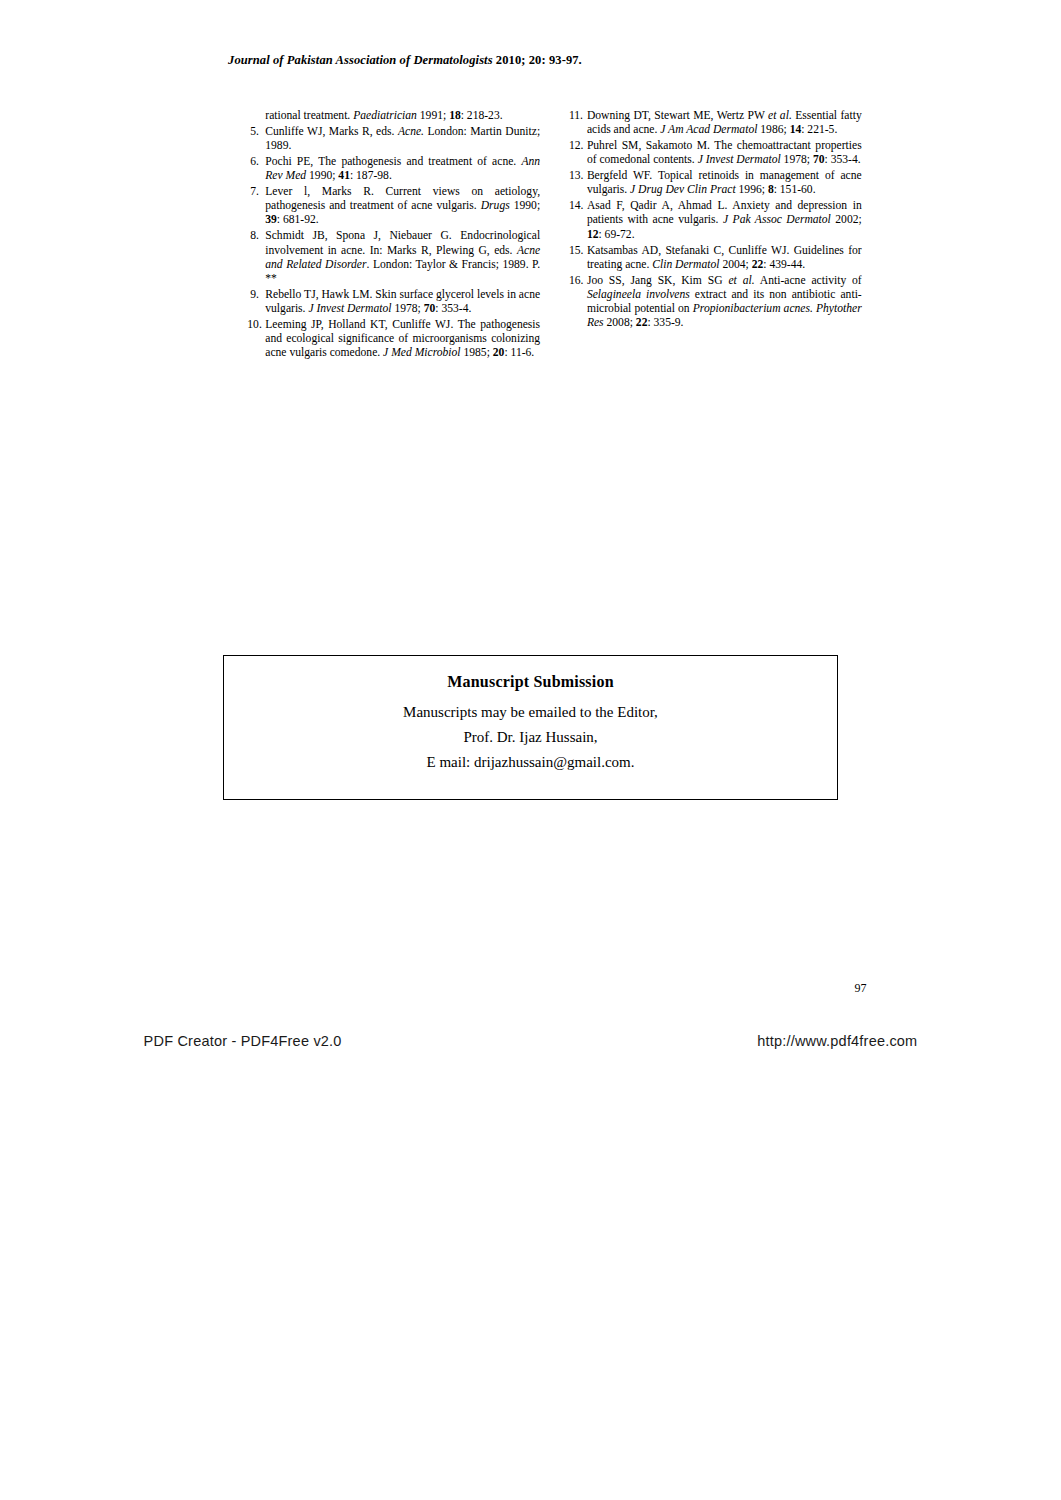Journal of Pakistan Association of Dermatologists 2010; 20: 93-97.
rational treatment. Paediatrician 1991; 18: 218-23.
5. Cunliffe WJ, Marks R, eds. Acne. London: Martin Dunitz; 1989.
6. Pochi PE, The pathogenesis and treatment of acne. Ann Rev Med 1990; 41: 187-98.
7. Lever l, Marks R. Current views on aetiology, pathogenesis and treatment of acne vulgaris. Drugs 1990; 39: 681-92.
8. Schmidt JB, Spona J, Niebauer G. Endocrinological involvement in acne. In: Marks R, Plewing G, eds. Acne and Related Disorder. London: Taylor & Francis; 1989. P. **
9. Rebello TJ, Hawk LM. Skin surface glycerol levels in acne vulgaris. J Invest Dermatol 1978; 70: 353-4.
10. Leeming JP, Holland KT, Cunliffe WJ. The pathogenesis and ecological significance of microorganisms colonizing acne vulgaris comedone. J Med Microbiol 1985; 20: 11-6.
11. Downing DT, Stewart ME, Wertz PW et al. Essential fatty acids and acne. J Am Acad Dermatol 1986; 14: 221-5.
12. Puhrel SM, Sakamoto M. The chemoattractant properties of comedonal contents. J Invest Dermatol 1978; 70: 353-4.
13. Bergfeld WF. Topical retinoids in management of acne vulgaris. J Drug Dev Clin Pract 1996; 8: 151-60.
14. Asad F, Qadir A, Ahmad L. Anxiety and depression in patients with acne vulgaris. J Pak Assoc Dermatol 2002; 12: 69-72.
15. Katsambas AD, Stefanaki C, Cunliffe WJ. Guidelines for treating acne. Clin Dermatol 2004; 22: 439-44.
16. Joo SS, Jang SK, Kim SG et al. Anti-acne activity of Selagineela involvens extract and its non antibiotic anti-microbial potential on Propionibacterium acnes. Phytother Res 2008; 22: 335-9.
Manuscript Submission
Manuscripts may be emailed to the Editor,
Prof. Dr. Ijaz Hussain,
E mail: drijazhussain@gmail.com.
97
PDF Creator - PDF4Free v2.0
http://www.pdf4free.com